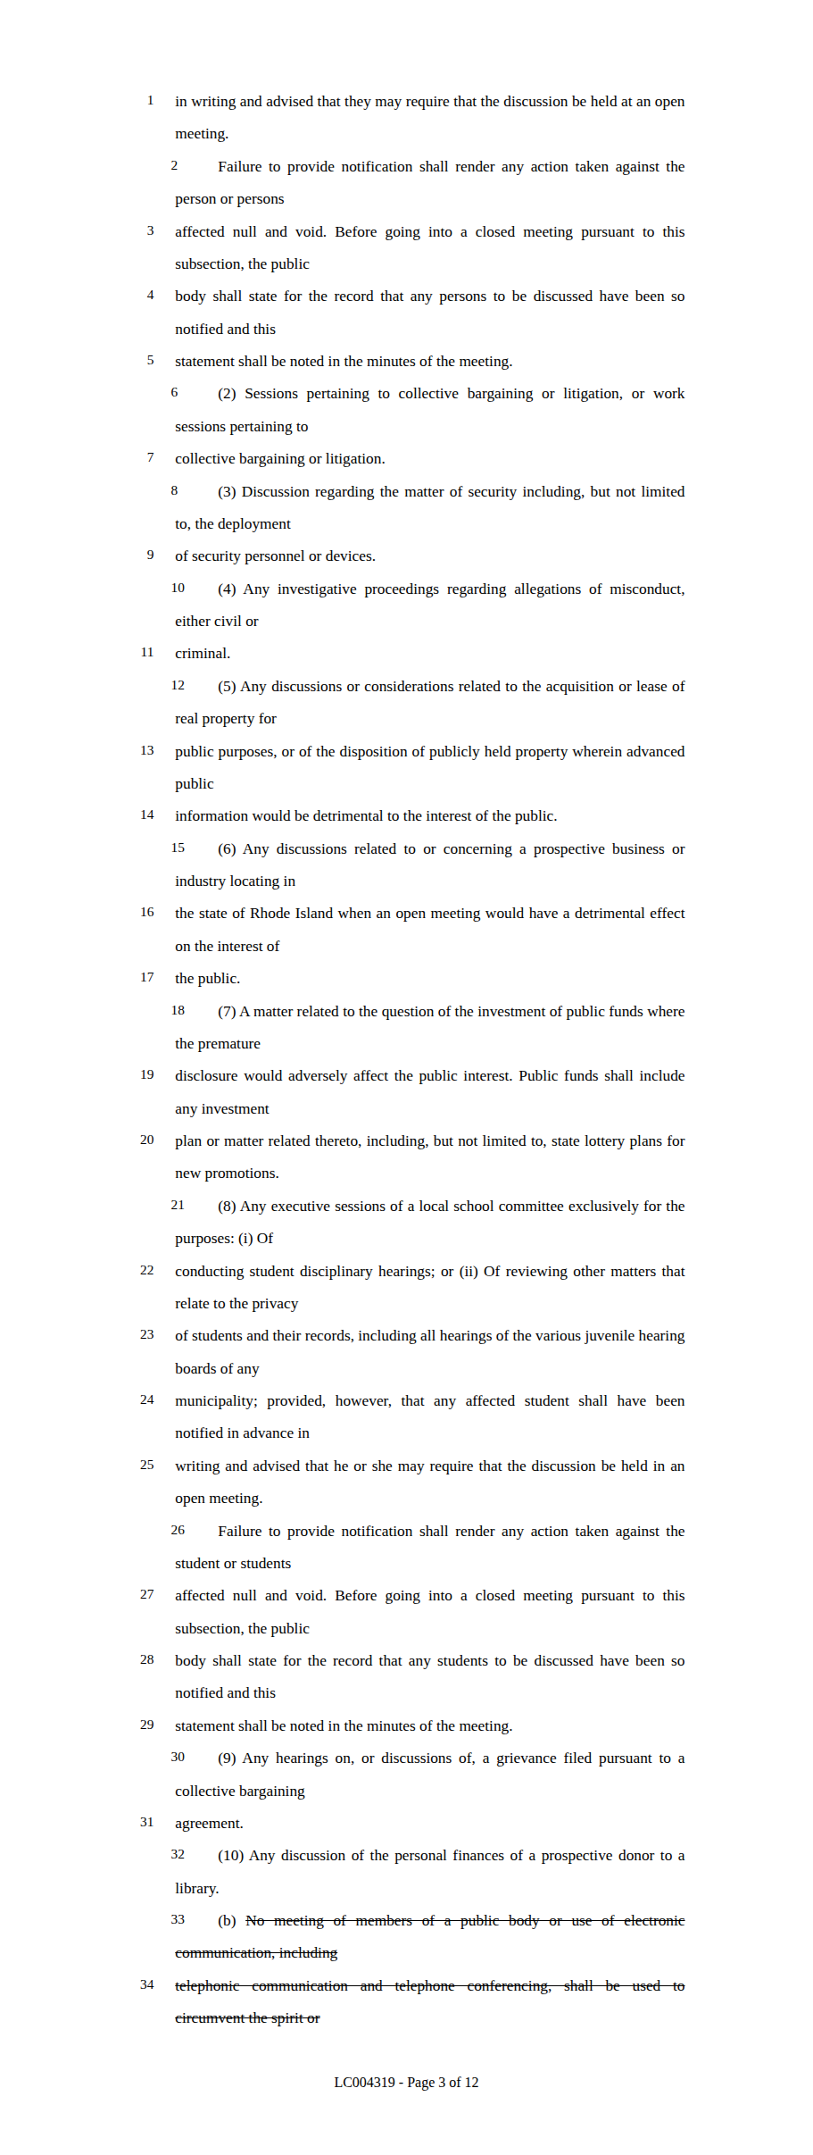in writing and advised that they may require that the discussion be held at an open meeting.
Failure to provide notification shall render any action taken against the person or persons
affected null and void. Before going into a closed meeting pursuant to this subsection, the public
body shall state for the record that any persons to be discussed have been so notified and this
statement shall be noted in the minutes of the meeting.
(2) Sessions pertaining to collective bargaining or litigation, or work sessions pertaining to
collective bargaining or litigation.
(3) Discussion regarding the matter of security including, but not limited to, the deployment
of security personnel or devices.
(4) Any investigative proceedings regarding allegations of misconduct, either civil or
criminal.
(5) Any discussions or considerations related to the acquisition or lease of real property for
public purposes, or of the disposition of publicly held property wherein advanced public
information would be detrimental to the interest of the public.
(6) Any discussions related to or concerning a prospective business or industry locating in
the state of Rhode Island when an open meeting would have a detrimental effect on the interest of
the public.
(7) A matter related to the question of the investment of public funds where the premature
disclosure would adversely affect the public interest. Public funds shall include any investment
plan or matter related thereto, including, but not limited to, state lottery plans for new promotions.
(8) Any executive sessions of a local school committee exclusively for the purposes: (i) Of
conducting student disciplinary hearings; or (ii) Of reviewing other matters that relate to the privacy
of students and their records, including all hearings of the various juvenile hearing boards of any
municipality; provided, however, that any affected student shall have been notified in advance in
writing and advised that he or she may require that the discussion be held in an open meeting.
Failure to provide notification shall render any action taken against the student or students
affected null and void. Before going into a closed meeting pursuant to this subsection, the public
body shall state for the record that any students to be discussed have been so notified and this
statement shall be noted in the minutes of the meeting.
(9) Any hearings on, or discussions of, a grievance filed pursuant to a collective bargaining
agreement.
(10) Any discussion of the personal finances of a prospective donor to a library.
(b) No meeting of members of a public body or use of electronic communication, including
telephonic communication and telephone conferencing, shall be used to circumvent the spirit or
LC004319 - Page 3 of 12